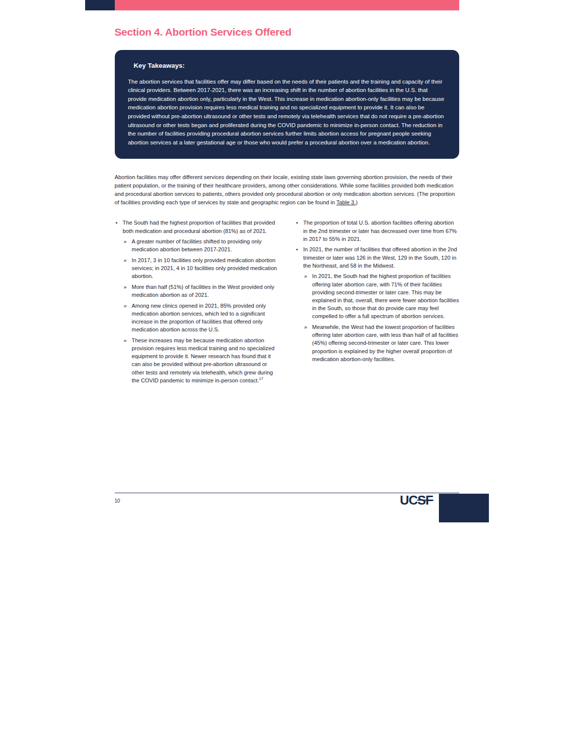Section 4. Abortion Services Offered
Key Takeaways:
The abortion services that facilities offer may differ based on the needs of their patients and the training and capacity of their clinical providers. Between 2017-2021, there was an increasing shift in the number of abortion facilities in the U.S. that provide medication abortion only, particularly in the West. This increase in medication abortion-only facilities may be because medication abortion provision requires less medical training and no specialized equipment to provide it. It can also be provided without pre-abortion ultrasound or other tests and remotely via telehealth services that do not require a pre-abortion ultrasound or other tests began and proliferated during the COVID pandemic to minimize in-person contact. The reduction in the number of facilities providing procedural abortion services further limits abortion access for pregnant people seeking abortion services at a later gestational age or those who would prefer a procedural abortion over a medication abortion.
Abortion facilities may offer different services depending on their locale, existing state laws governing abortion provision, the needs of their patient population, or the training of their healthcare providers, among other considerations. While some facilities provided both medication and procedural abortion services to patients, others provided only procedural abortion or only medication abortion services. (The proportion of facilities providing each type of services by state and geographic region can be found in Table 3.)
The South had the highest proportion of facilities that provided both medication and procedural abortion (81%) as of 2021.
A greater number of facilities shifted to providing only medication abortion between 2017-2021.
In 2017, 3 in 10 facilities only provided medication abortion services; in 2021, 4 in 10 facilities only provided medication abortion.
More than half (51%) of facilities in the West provided only medication abortion as of 2021.
Among new clinics opened in 2021, 85% provided only medication abortion services, which led to a significant increase in the proportion of facilities that offered only medication abortion across the U.S.
These increases may be because medication abortion provision requires less medical training and no specialized equipment to provide it. Newer research has found that it can also be provided without pre-abortion ultrasound or other tests and remotely via telehealth, which grew during the COVID pandemic to minimize in-person contact.17
The proportion of total U.S. abortion facilities offering abortion in the 2nd trimester or later has decreased over time from 67% in 2017 to 55% in 2021.
In 2021, the number of facilities that offered abortion in the 2nd trimester or later was 126 in the West, 129 in the South, 120 in the Northeast, and 58 in the Midwest.
In 2021, the South had the highest proportion of facilities offering later abortion care, with 71% of their facilities providing second-trimester or later care. This may be explained in that, overall, there were fewer abortion facilities in the South, so those that do provide care may feel compelled to offer a full spectrum of abortion services.
Meanwhile, the West had the lowest proportion of facilities offering later abortion care, with less than half of all facilities (45%) offering second-trimester or later care. This lower proportion is explained by the higher overall proportion of medication abortion-only facilities.
10
UCSF